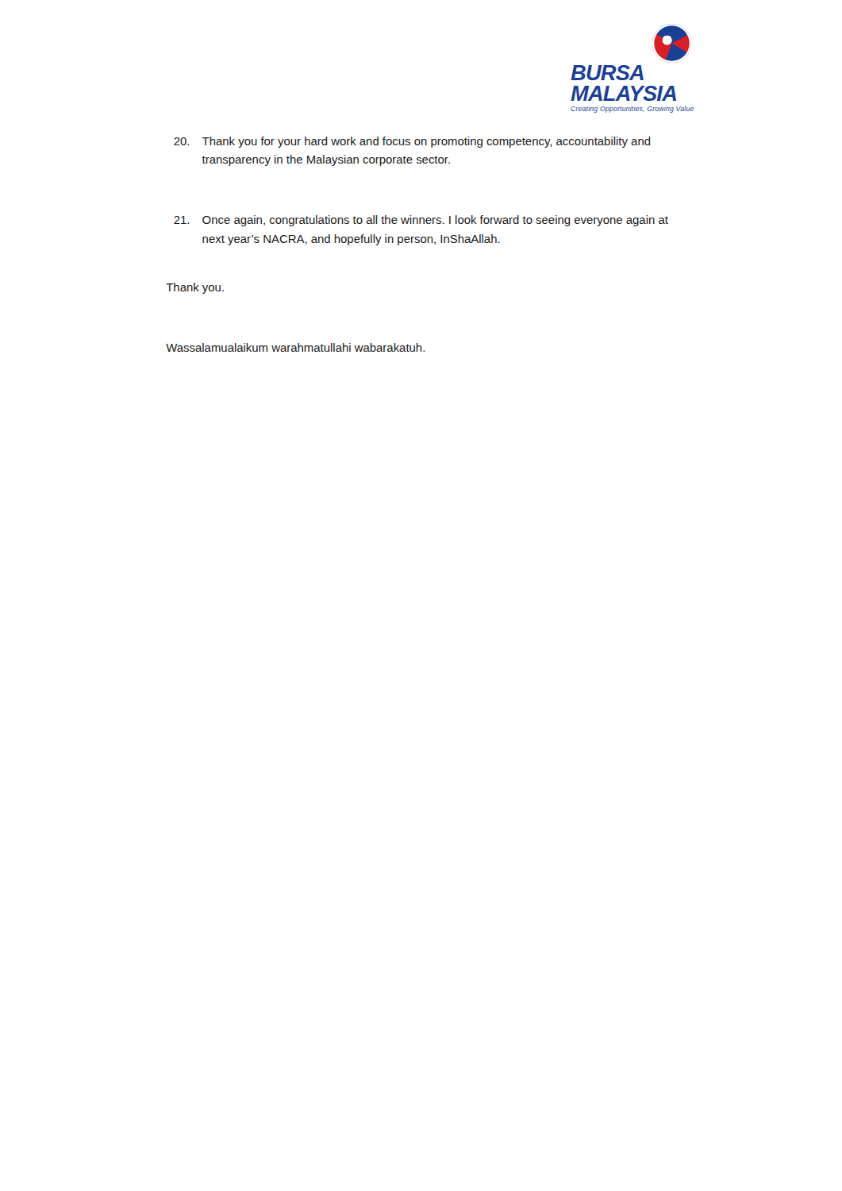BURSA
MALAYSIA
Creating Opportunities, Growing Value
20. Thank you for your hard work and focus on promoting competency, accountability and transparency in the Malaysian corporate sector.
21. Once again, congratulations to all the winners. I look forward to seeing everyone again at next year’s NACRA, and hopefully in person, InShaAllah.
Thank you.
Wassalamualaikum warahmatullahi wabarakatuh.